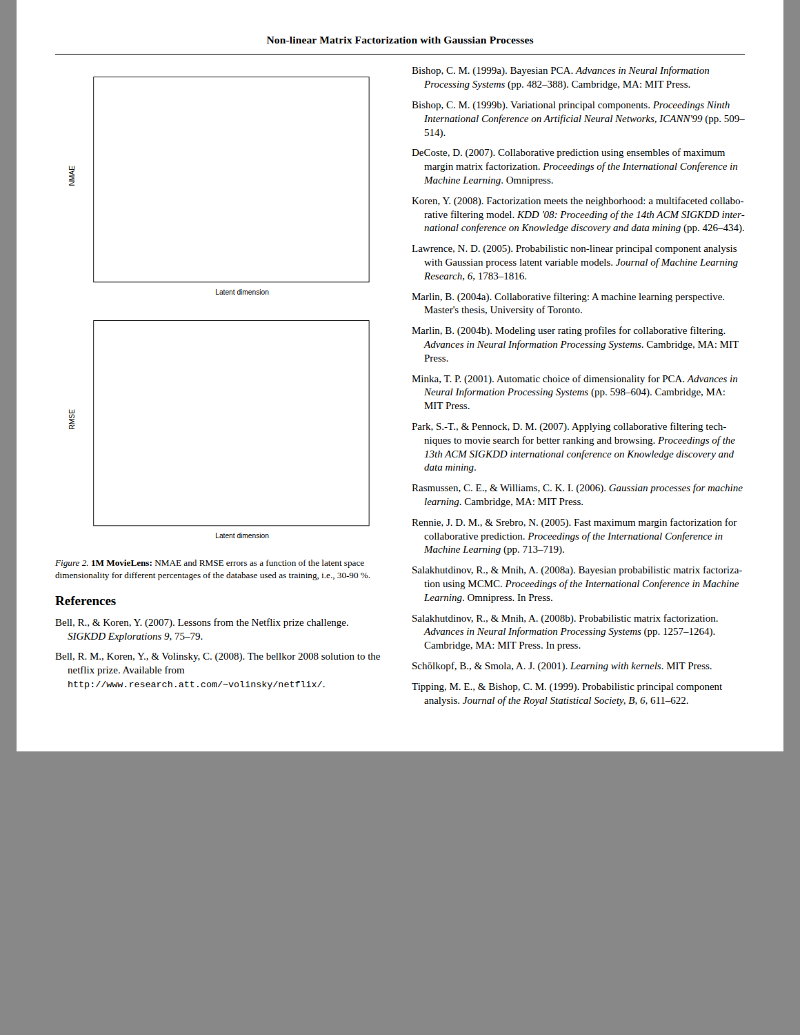Non-linear Matrix Factorization with Gaussian Processes
Figure 2. 1M MovieLens: NMAE and RMSE errors as a function of the latent space dimensionality for different percentages of the database used as training, i.e., 30-90 %.
References
Bell, R., & Koren, Y. (2007). Lessons from the Netflix prize challenge. SIGKDD Explorations 9, 75–79.
Bell, R. M., Koren, Y., & Volinsky, C. (2008). The bellkor 2008 solution to the netflix prize. Available from http://www.research.att.com/~volinsky/netflix/.
Bishop, C. M. (1999a). Bayesian PCA. Advances in Neural Information Processing Systems (pp. 482–388). Cambridge, MA: MIT Press.
Bishop, C. M. (1999b). Variational principal components. Proceedings Ninth International Conference on Artificial Neural Networks, ICANN'99 (pp. 509–514).
DeCoste, D. (2007). Collaborative prediction using ensembles of maximum margin matrix factorization. Proceedings of the International Conference in Machine Learning. Omnipress.
Koren, Y. (2008). Factorization meets the neighborhood: a multifaceted collaborative filtering model. KDD '08: Proceeding of the 14th ACM SIGKDD international conference on Knowledge discovery and data mining (pp. 426–434).
Lawrence, N. D. (2005). Probabilistic non-linear principal component analysis with Gaussian process latent variable models. Journal of Machine Learning Research, 6, 1783–1816.
Marlin, B. (2004a). Collaborative filtering: A machine learning perspective. Master's thesis, University of Toronto.
Marlin, B. (2004b). Modeling user rating profiles for collaborative filtering. Advances in Neural Information Processing Systems. Cambridge, MA: MIT Press.
Minka, T. P. (2001). Automatic choice of dimensionality for PCA. Advances in Neural Information Processing Systems (pp. 598–604). Cambridge, MA: MIT Press.
Park, S.-T., & Pennock, D. M. (2007). Applying collaborative filtering techniques to movie search for better ranking and browsing. Proceedings of the 13th ACM SIGKDD international conference on Knowledge discovery and data mining.
Rasmussen, C. E., & Williams, C. K. I. (2006). Gaussian processes for machine learning. Cambridge, MA: MIT Press.
Rennie, J. D. M., & Srebro, N. (2005). Fast maximum margin factorization for collaborative prediction. Proceedings of the International Conference in Machine Learning (pp. 713–719).
Salakhutdinov, R., & Mnih, A. (2008a). Bayesian probabilistic matrix factorization using MCMC. Proceedings of the International Conference in Machine Learning. Omnipress. In Press.
Salakhutdinov, R., & Mnih, A. (2008b). Probabilistic matrix factorization. Advances in Neural Information Processing Systems (pp. 1257–1264). Cambridge, MA: MIT Press. In press.
Schölkopf, B., & Smola, A. J. (2001). Learning with kernels. MIT Press.
Tipping, M. E., & Bishop, C. M. (1999). Probabilistic principal component analysis. Journal of the Royal Statistical Society, B, 6, 611–622.